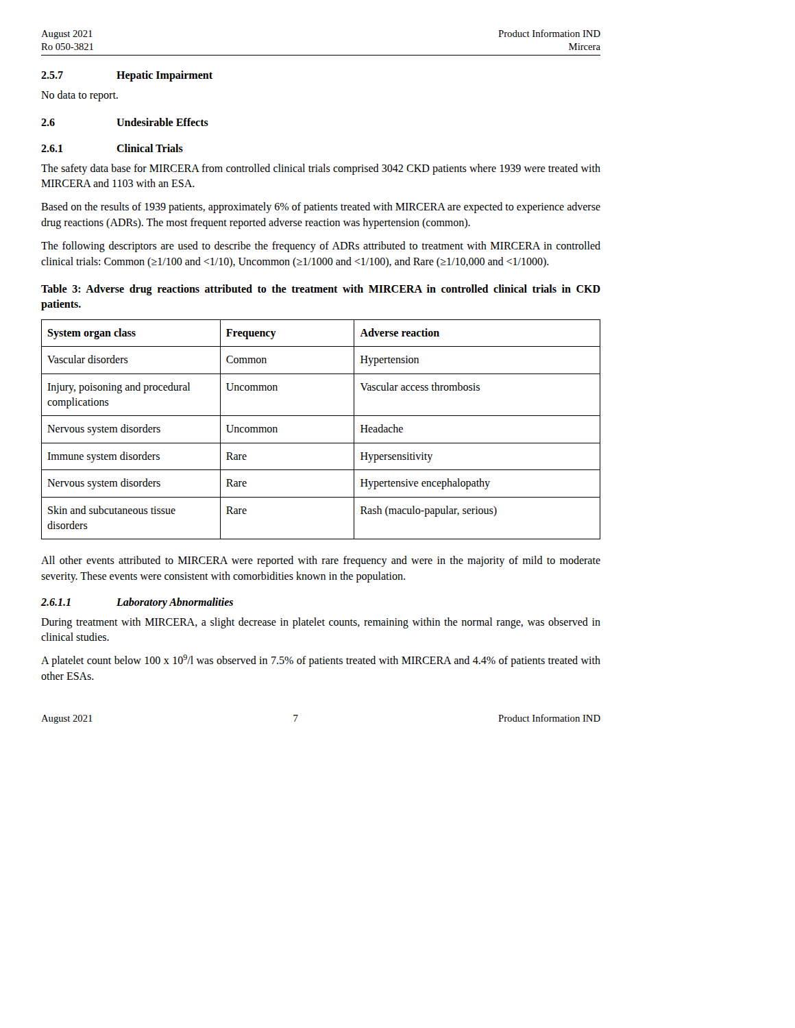August 2021
Ro 050-3821
Product Information IND
Mircera
2.5.7 Hepatic Impairment
No data to report.
2.6 Undesirable Effects
2.6.1 Clinical Trials
The safety data base for MIRCERA from controlled clinical trials comprised 3042 CKD patients where 1939 were treated with MIRCERA and 1103 with an ESA.
Based on the results of 1939 patients, approximately 6% of patients treated with MIRCERA are expected to experience adverse drug reactions (ADRs). The most frequent reported adverse reaction was hypertension (common).
The following descriptors are used to describe the frequency of ADRs attributed to treatment with MIRCERA in controlled clinical trials: Common (≥1/100 and <1/10), Uncommon (≥1/1000 and <1/100), and Rare (≥1/10,000 and <1/1000).
Table 3: Adverse drug reactions attributed to the treatment with MIRCERA in controlled clinical trials in CKD patients.
| System organ class | Frequency | Adverse reaction |
| --- | --- | --- |
| Vascular disorders | Common | Hypertension |
| Injury, poisoning and procedural complications | Uncommon | Vascular access thrombosis |
| Nervous system disorders | Uncommon | Headache |
| Immune system disorders | Rare | Hypersensitivity |
| Nervous system disorders | Rare | Hypertensive encephalopathy |
| Skin and subcutaneous tissue disorders | Rare | Rash (maculo-papular, serious) |
All other events attributed to MIRCERA were reported with rare frequency and were in the majority of mild to moderate severity. These events were consistent with comorbidities known in the population.
2.6.1.1 Laboratory Abnormalities
During treatment with MIRCERA, a slight decrease in platelet counts, remaining within the normal range, was observed in clinical studies.
A platelet count below 100 x 109/l was observed in 7.5% of patients treated with MIRCERA and 4.4% of patients treated with other ESAs.
August 2021
7
Product Information IND